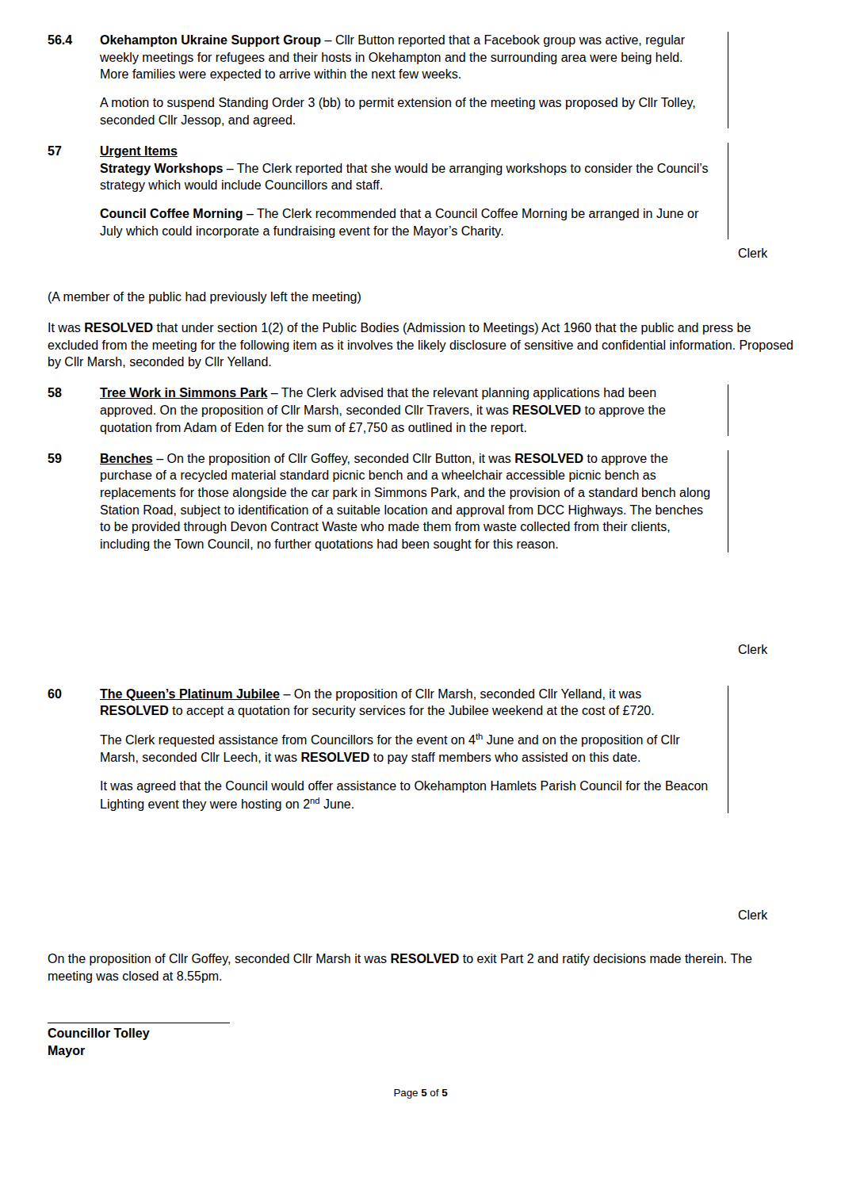56.4
Okehampton Ukraine Support Group – Cllr Button reported that a Facebook group was active, regular weekly meetings for refugees and their hosts in Okehampton and the surrounding area were being held. More families were expected to arrive within the next few weeks.
A motion to suspend Standing Order 3 (bb) to permit extension of the meeting was proposed by Cllr Tolley, seconded Cllr Jessop, and agreed.
57
Urgent Items
Strategy Workshops – The Clerk reported that she would be arranging workshops to consider the Council’s strategy which would include Councillors and staff.
Council Coffee Morning – The Clerk recommended that a Council Coffee Morning be arranged in June or July which could incorporate a fundraising event for the Mayor’s Charity.
Clerk
(A member of the public had previously left the meeting)
It was RESOLVED that under section 1(2) of the Public Bodies (Admission to Meetings) Act 1960 that the public and press be excluded from the meeting for the following item as it involves the likely disclosure of sensitive and confidential information. Proposed by Cllr Marsh, seconded by Cllr Yelland.
58
Tree Work in Simmons Park – The Clerk advised that the relevant planning applications had been approved. On the proposition of Cllr Marsh, seconded Cllr Travers, it was RESOLVED to approve the quotation from Adam of Eden for the sum of £7,750 as outlined in the report.
59
Benches – On the proposition of Cllr Goffey, seconded Cllr Button, it was RESOLVED to approve the purchase of a recycled material standard picnic bench and a wheelchair accessible picnic bench as replacements for those alongside the car park in Simmons Park, and the provision of a standard bench along Station Road, subject to identification of a suitable location and approval from DCC Highways. The benches to be provided through Devon Contract Waste who made them from waste collected from their clients, including the Town Council, no further quotations had been sought for this reason.
Clerk
60
The Queen’s Platinum Jubilee – On the proposition of Cllr Marsh, seconded Cllr Yelland, it was RESOLVED to accept a quotation for security services for the Jubilee weekend at the cost of £720.
The Clerk requested assistance from Councillors for the event on 4th June and on the proposition of Cllr Marsh, seconded Cllr Leech, it was RESOLVED to pay staff members who assisted on this date.
It was agreed that the Council would offer assistance to Okehampton Hamlets Parish Council for the Beacon Lighting event they were hosting on 2nd June.
Clerk
On the proposition of Cllr Goffey, seconded Cllr Marsh it was RESOLVED to exit Part 2 and ratify decisions made therein. The meeting was closed at 8.55pm.
Councillor Tolley Mayor
Page 5 of 5